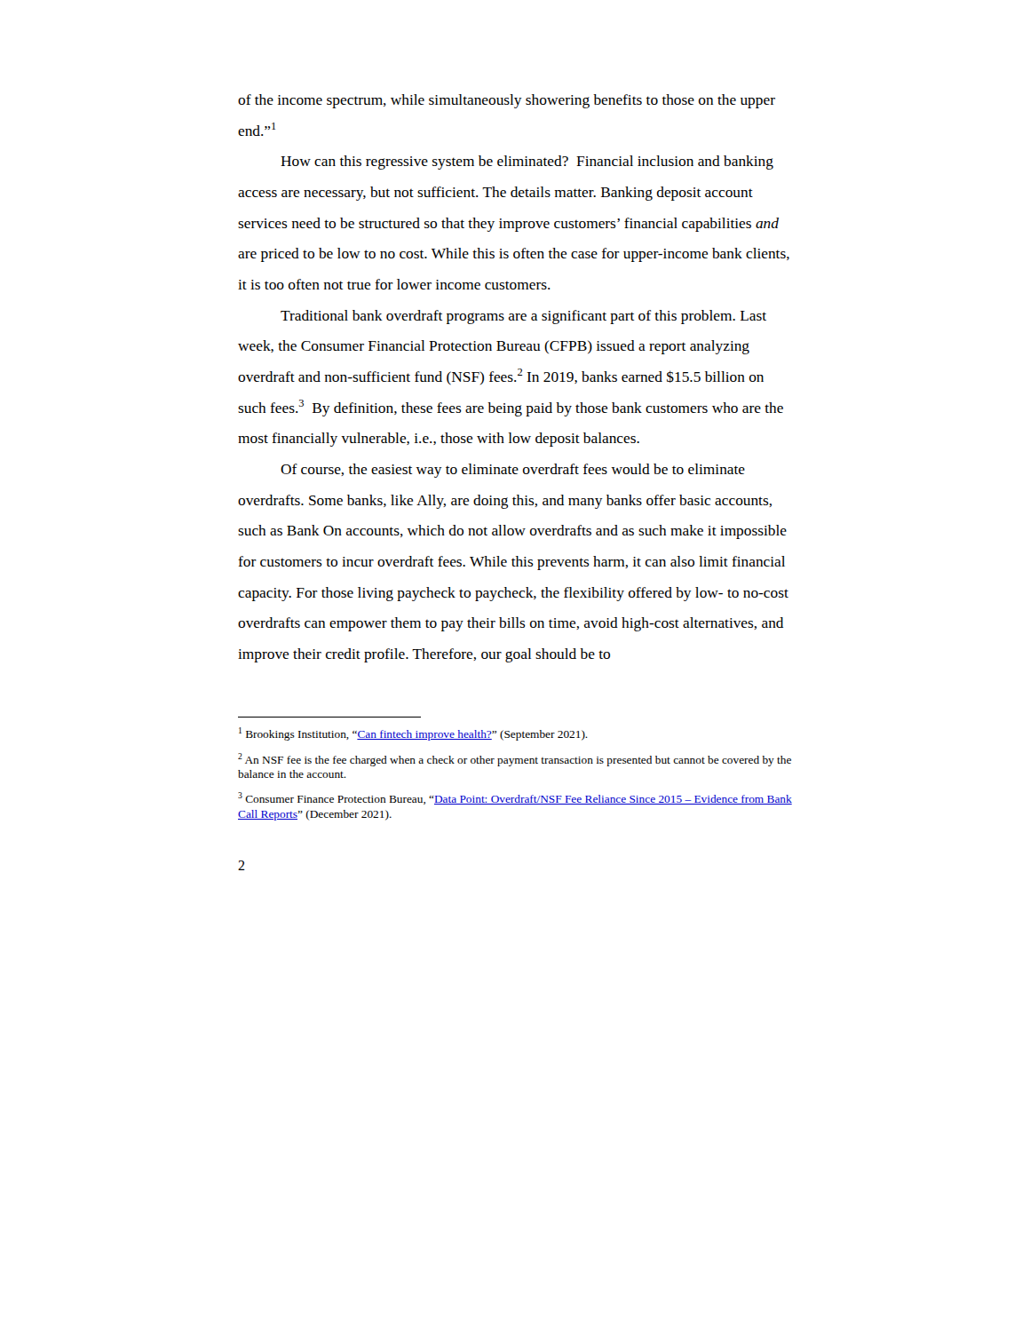of the income spectrum, while simultaneously showering benefits to those on the upper end.”1
How can this regressive system be eliminated? Financial inclusion and banking access are necessary, but not sufficient. The details matter. Banking deposit account services need to be structured so that they improve customers’ financial capabilities and are priced to be low to no cost. While this is often the case for upper-income bank clients, it is too often not true for lower income customers.
Traditional bank overdraft programs are a significant part of this problem. Last week, the Consumer Financial Protection Bureau (CFPB) issued a report analyzing overdraft and non-sufficient fund (NSF) fees.2 In 2019, banks earned $15.5 billion on such fees.3 By definition, these fees are being paid by those bank customers who are the most financially vulnerable, i.e., those with low deposit balances.
Of course, the easiest way to eliminate overdraft fees would be to eliminate overdrafts. Some banks, like Ally, are doing this, and many banks offer basic accounts, such as Bank On accounts, which do not allow overdrafts and as such make it impossible for customers to incur overdraft fees. While this prevents harm, it can also limit financial capacity. For those living paycheck to paycheck, the flexibility offered by low- to no-cost overdrafts can empower them to pay their bills on time, avoid high-cost alternatives, and improve their credit profile. Therefore, our goal should be to
1 Brookings Institution, “Can fintech improve health?” (September 2021).
2 An NSF fee is the fee charged when a check or other payment transaction is presented but cannot be covered by the balance in the account.
3 Consumer Finance Protection Bureau, “Data Point: Overdraft/NSF Fee Reliance Since 2015 – Evidence from Bank Call Reports” (December 2021).
2